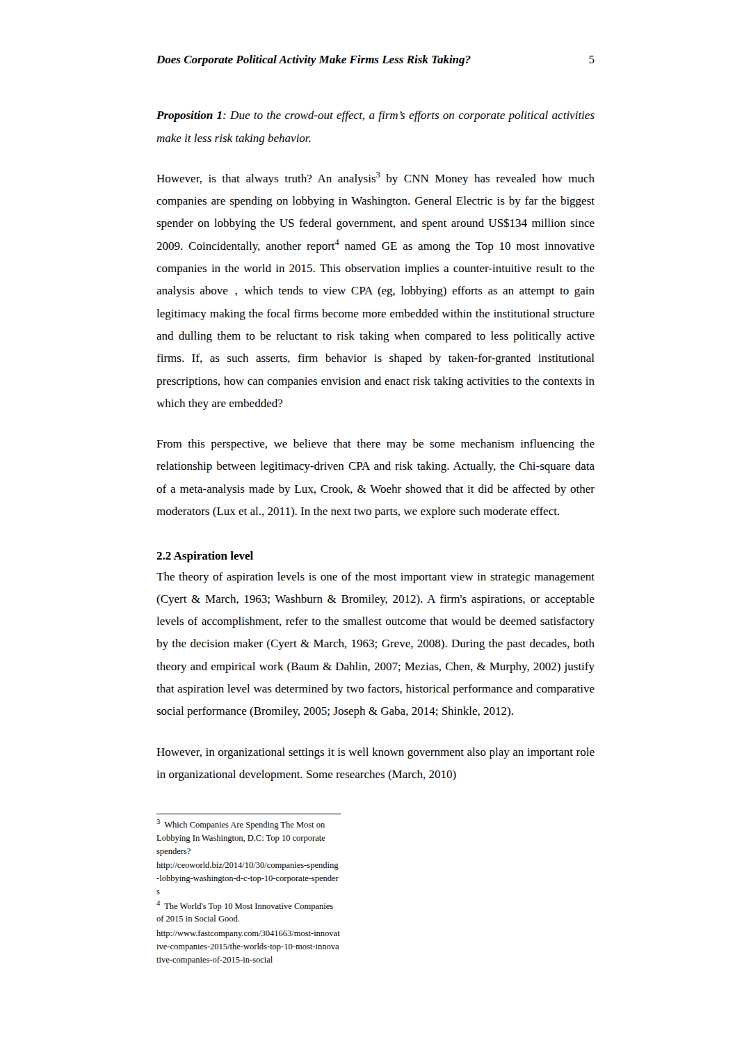Does Corporate Political Activity Make Firms Less Risk Taking? 5
Proposition 1: Due to the crowd-out effect, a firm’s efforts on corporate political activities make it less risk taking behavior.
However, is that always truth? An analysis3 by CNN Money has revealed how much companies are spending on lobbying in Washington. General Electric is by far the biggest spender on lobbying the US federal government, and spent around US$134 million since 2009. Coincidentally, another report4 named GE as among the Top 10 most innovative companies in the world in 2015. This observation implies a counter-intuitive result to the analysis above，which tends to view CPA (eg, lobbying) efforts as an attempt to gain legitimacy making the focal firms become more embedded within the institutional structure and dulling them to be reluctant to risk taking when compared to less politically active firms. If, as such asserts, firm behavior is shaped by taken-for-granted institutional prescriptions, how can companies envision and enact risk taking activities to the contexts in which they are embedded?
From this perspective, we believe that there may be some mechanism influencing the relationship between legitimacy-driven CPA and risk taking. Actually, the Chi-square data of a meta-analysis made by Lux, Crook, & Woehr showed that it did be affected by other moderators (Lux et al., 2011). In the next two parts, we explore such moderate effect.
2.2 Aspiration level
The theory of aspiration levels is one of the most important view in strategic management (Cyert & March, 1963; Washburn & Bromiley, 2012). A firm's aspirations, or acceptable levels of accomplishment, refer to the smallest outcome that would be deemed satisfactory by the decision maker (Cyert & March, 1963; Greve, 2008). During the past decades, both theory and empirical work (Baum & Dahlin, 2007; Mezias, Chen, & Murphy, 2002) justify that aspiration level was determined by two factors, historical performance and comparative social performance (Bromiley, 2005; Joseph & Gaba, 2014; Shinkle, 2012).
However, in organizational settings it is well known government also play an important role in organizational development. Some researches (March, 2010)
3 Which Companies Are Spending The Most on Lobbying In Washington, D.C: Top 10 corporate spenders?
http://ceoworld.biz/2014/10/30/companies-spending-lobbying-washington-d-c-top-10-corporate-spenders
4 The World's Top 10 Most Innovative Companies of 2015 in Social Good.
http://www.fastcompany.com/3041663/most-innovative-companies-2015/the-worlds-top-10-most-innovative-companies-of-2015-in-social